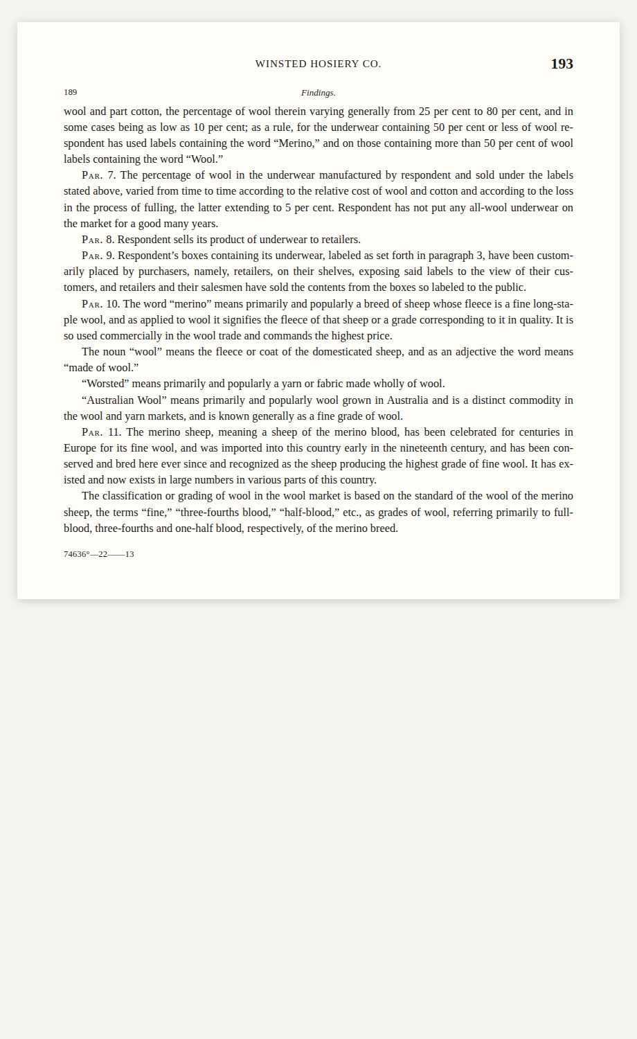WINSTED HOSIERY CO. 193
189 Findings.
wool and part cotton, the percentage of wool therein varying generally from 25 per cent to 80 per cent, and in some cases being as low as 10 per cent; as a rule, for the underwear containing 50 per cent or less of wool respondent has used labels containing the word “Merino,” and on those containing more than 50 per cent of wool labels containing the word “Wool.”
Par. 7. The percentage of wool in the underwear manufactured by respondent and sold under the labels stated above, varied from time to time according to the relative cost of wool and cotton and according to the loss in the process of fulling, the latter extending to 5 per cent. Respondent has not put any all-wool underwear on the market for a good many years.
Par. 8. Respondent sells its product of underwear to retailers.
Par. 9. Respondent’s boxes containing its underwear, labeled as set forth in paragraph 3, have been customarily placed by purchasers, namely, retailers, on their shelves, exposing said labels to the view of their customers, and retailers and their salesmen have sold the contents from the boxes so labeled to the public.
Par. 10. The word “merino” means primarily and popularly a breed of sheep whose fleece is a fine long-staple wool, and as applied to wool it signifies the fleece of that sheep or a grade corresponding to it in quality. It is so used commercially in the wool trade and commands the highest price.
The noun “wool” means the fleece or coat of the domesticated sheep, and as an adjective the word means “made of wool.”
“Worsted” means primarily and popularly a yarn or fabric made wholly of wool.
“Australian Wool” means primarily and popularly wool grown in Australia and is a distinct commodity in the wool and yarn markets, and is known generally as a fine grade of wool.
Par. 11. The merino sheep, meaning a sheep of the merino blood, has been celebrated for centuries in Europe for its fine wool, and was imported into this country early in the nineteenth century, and has been conserved and bred here ever since and recognized as the sheep producing the highest grade of fine wool. It has existed and now exists in large numbers in various parts of this country.
The classification or grading of wool in the wool market is based on the standard of the wool of the merino sheep, the terms “fine,” “three-fourths blood,” “half-blood,” etc., as grades of wool, referring primarily to full-blood, three-fourths and one-half blood, respectively, of the merino breed.
74636°—22——13